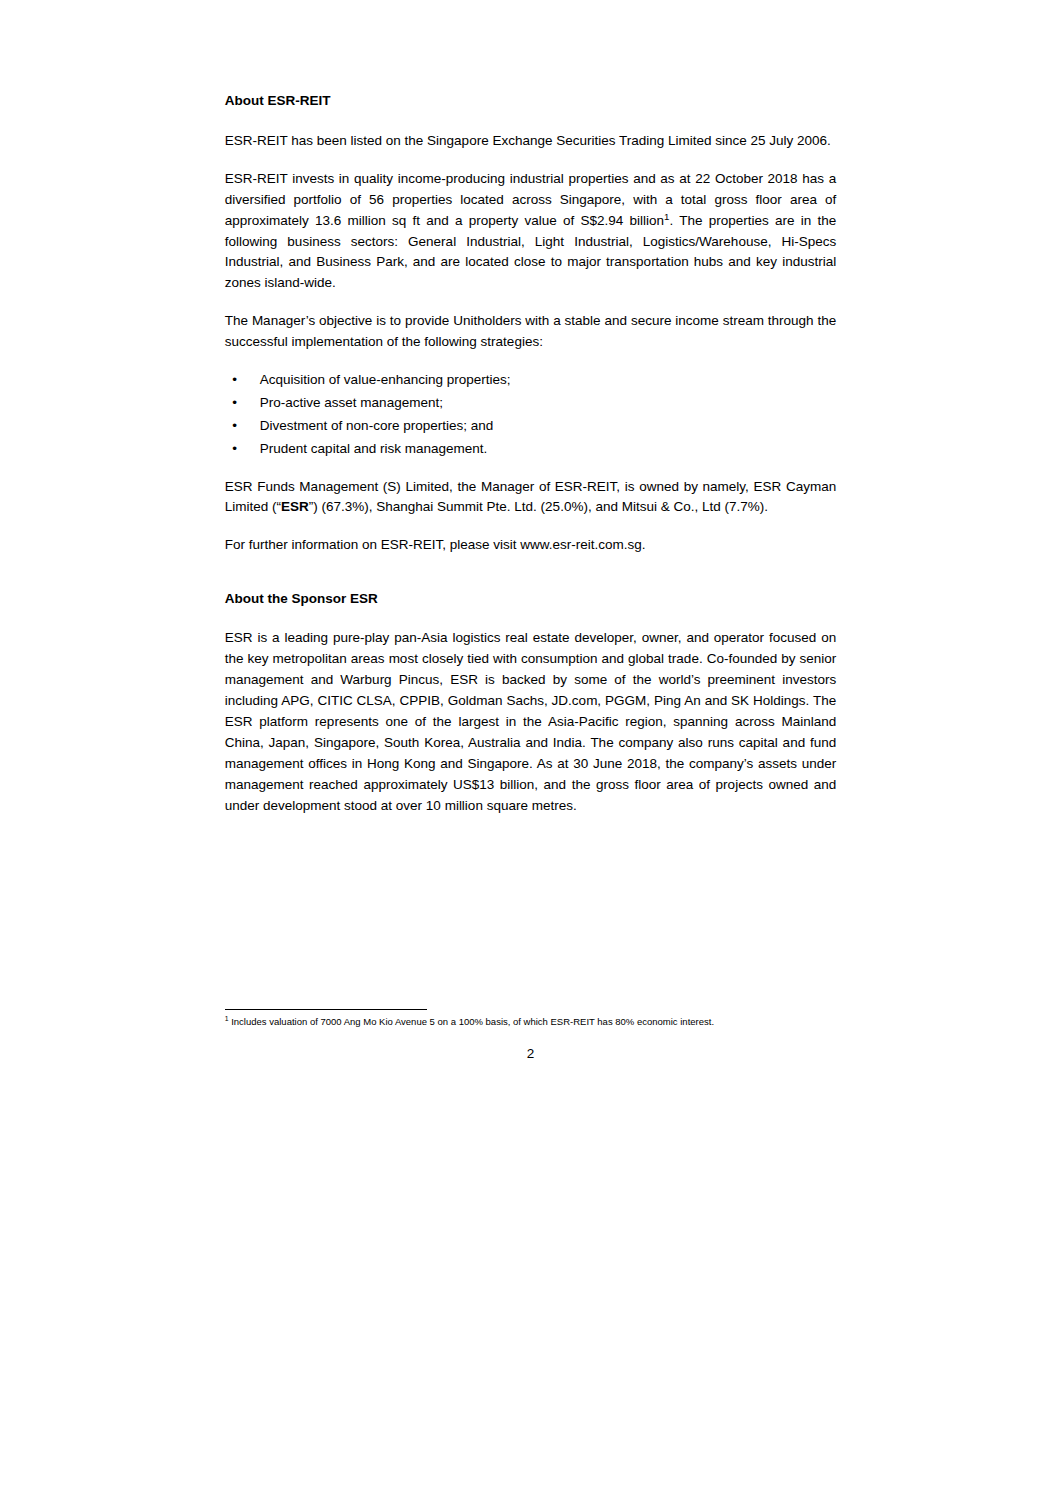About ESR-REIT
ESR-REIT has been listed on the Singapore Exchange Securities Trading Limited since 25 July 2006.
ESR-REIT invests in quality income-producing industrial properties and as at 22 October 2018 has a diversified portfolio of 56 properties located across Singapore, with a total gross floor area of approximately 13.6 million sq ft and a property value of S$2.94 billion1. The properties are in the following business sectors: General Industrial, Light Industrial, Logistics/Warehouse, Hi-Specs Industrial, and Business Park, and are located close to major transportation hubs and key industrial zones island-wide.
The Manager’s objective is to provide Unitholders with a stable and secure income stream through the successful implementation of the following strategies:
Acquisition of value-enhancing properties;
Pro-active asset management;
Divestment of non-core properties; and
Prudent capital and risk management.
ESR Funds Management (S) Limited, the Manager of ESR-REIT, is owned by namely, ESR Cayman Limited (“ESR”) (67.3%), Shanghai Summit Pte. Ltd. (25.0%), and Mitsui & Co., Ltd (7.7%).
For further information on ESR-REIT, please visit www.esr-reit.com.sg.
About the Sponsor ESR
ESR is a leading pure-play pan-Asia logistics real estate developer, owner, and operator focused on the key metropolitan areas most closely tied with consumption and global trade. Co-founded by senior management and Warburg Pincus, ESR is backed by some of the world’s preeminent investors including APG, CITIC CLSA, CPPIB, Goldman Sachs, JD.com, PGGM, Ping An and SK Holdings. The ESR platform represents one of the largest in the Asia-Pacific region, spanning across Mainland China, Japan, Singapore, South Korea, Australia and India. The company also runs capital and fund management offices in Hong Kong and Singapore. As at 30 June 2018, the company’s assets under management reached approximately US$13 billion, and the gross floor area of projects owned and under development stood at over 10 million square metres.
1 Includes valuation of 7000 Ang Mo Kio Avenue 5 on a 100% basis, of which ESR-REIT has 80% economic interest.
2